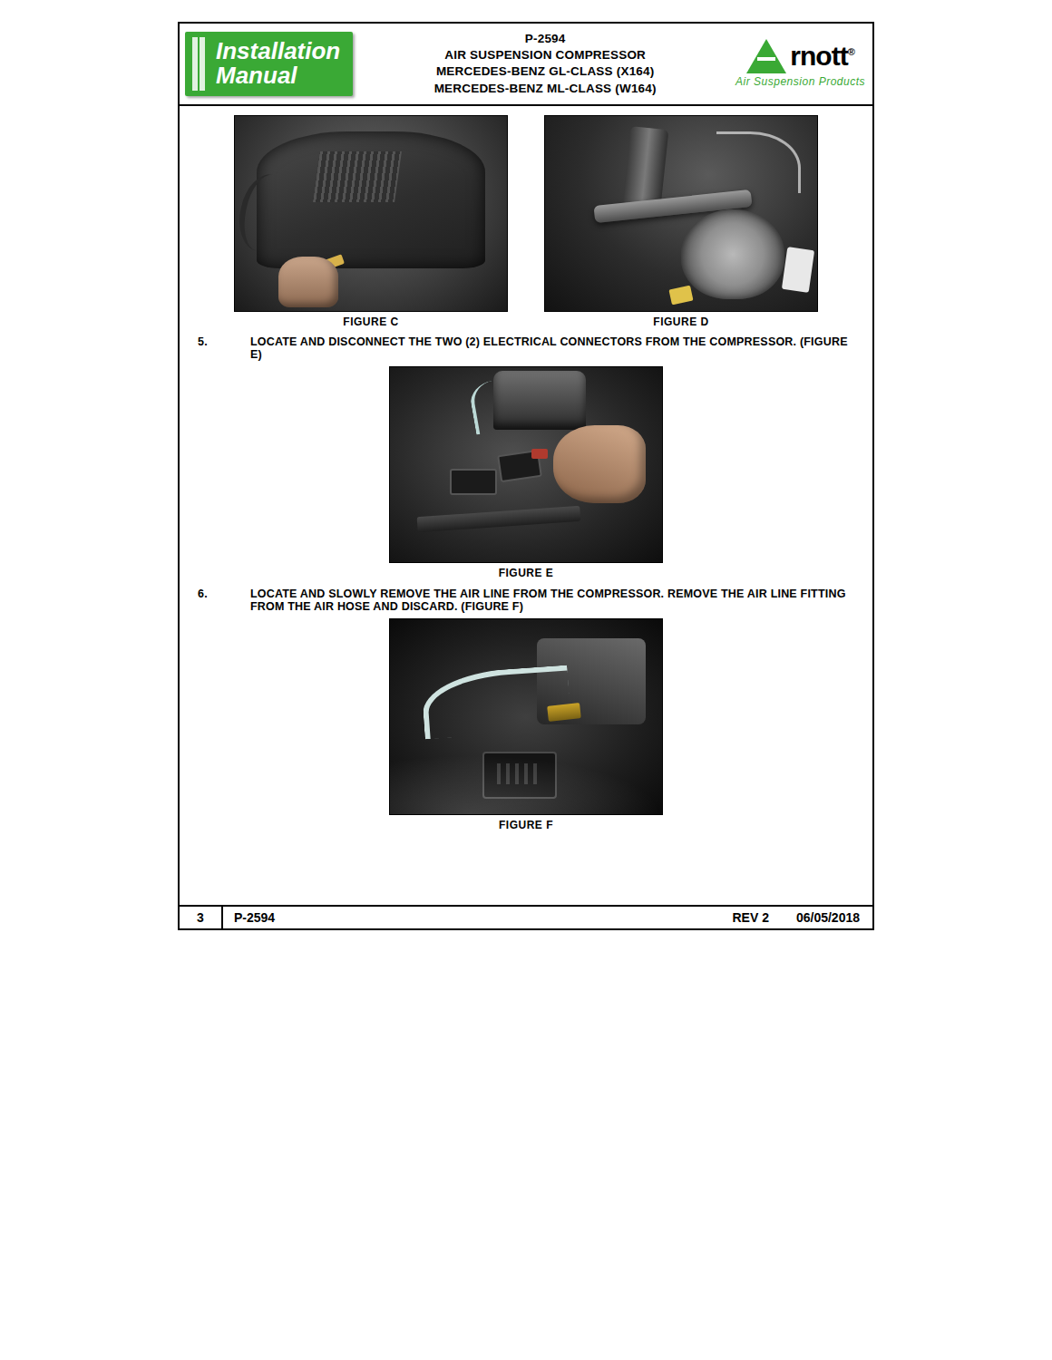Installation
Manual
P-2594
AIR SUSPENSION COMPRESSOR
MERCEDES-BENZ GL-CLASS (X164)
MERCEDES-BENZ ML-CLASS (W164)
rnott®
Air Suspension Products
FIGURE C
FIGURE D
5.
LOCATE AND DISCONNECT THE TWO (2) ELECTRICAL CONNECTORS FROM THE COMPRESSOR. (FIGURE E)
FIGURE E
6.
LOCATE AND SLOWLY REMOVE THE AIR LINE FROM THE COMPRESSOR. REMOVE THE AIR LINE FITTING FROM THE AIR HOSE AND DISCARD. (FIGURE F)
FIGURE F
3
P-2594
REV 2
06/05/2018